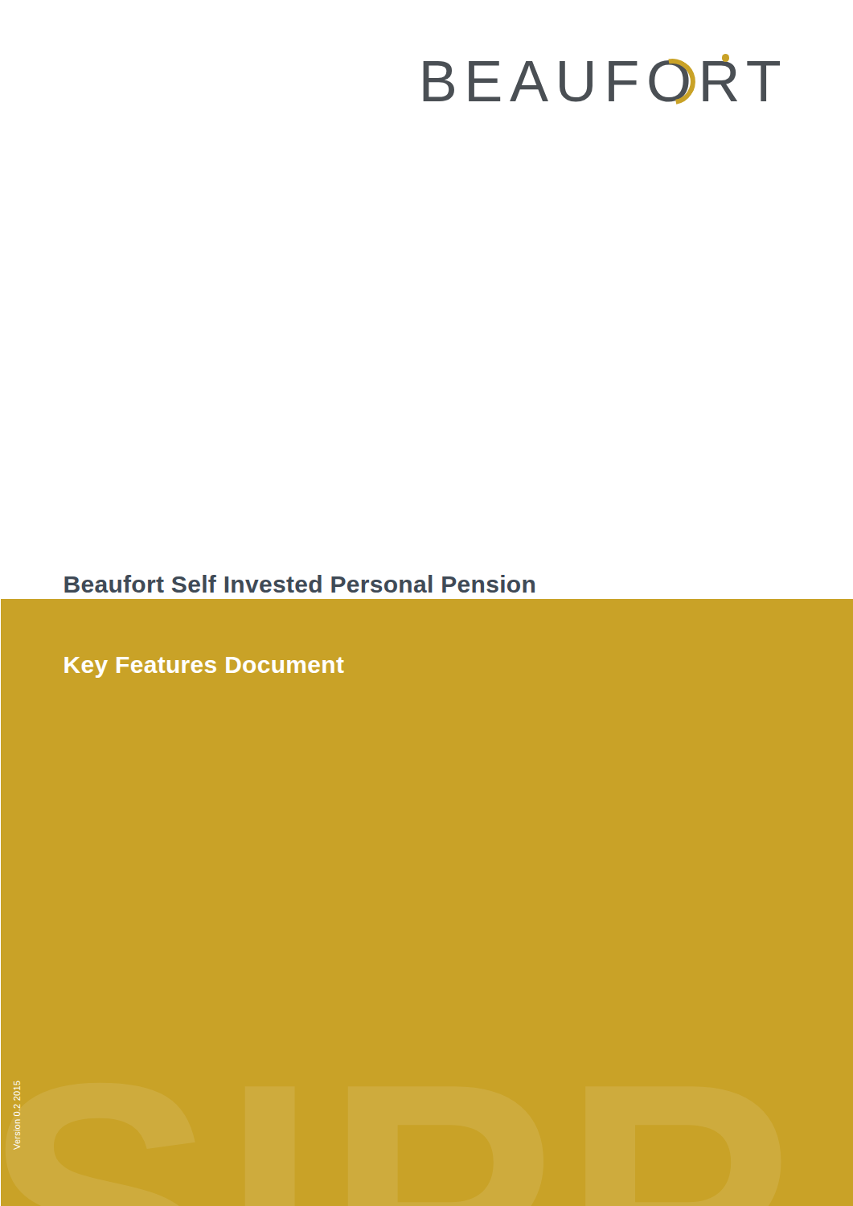BEAUFORT
Beaufort Self Invested Personal Pension
SIPP
Key Features Document
Version 0.2 2015